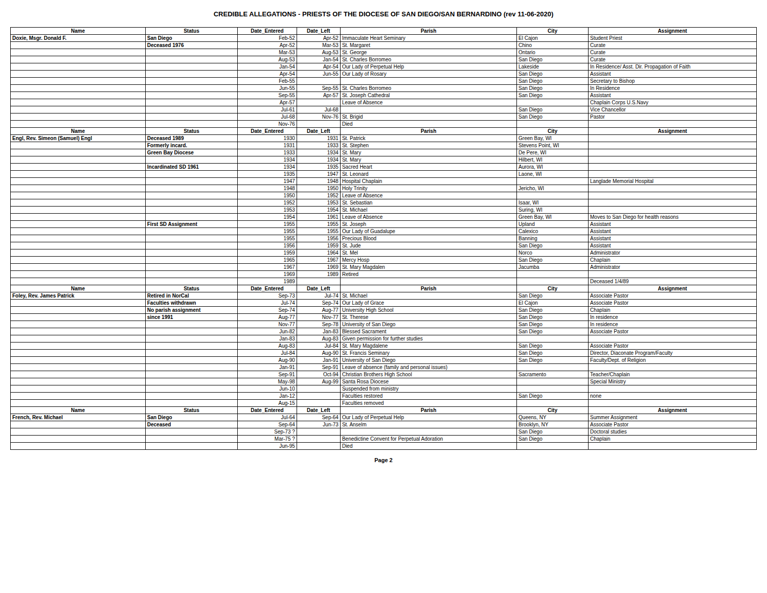CREDIBLE ALLEGATIONS - PRIESTS OF THE DIOCESE OF SAN DIEGO/SAN BERNARDINO (rev 11-06-2020)
| Name | Status | Date_Entered | Date_Left | Parish | City | Assignment |
| --- | --- | --- | --- | --- | --- | --- |
| Doxie, Msgr. Donald F. | San Diego | Feb-52 | Apr-52 | Immaculate Heart Seminary | El Cajon | Student Priest |
| | Deceased 1976 | Apr-52 | Mar-53 | St. Margaret | Chino | Curate |
| | | Mar-53 | Aug-53 | St. George | Ontario | Curate |
| | | Aug-53 | Jan-54 | St. Charles Borromeo | San Diego | Curate |
| | | Jan-54 | Apr-54 | Our Lady of Perpetual Help | Lakeside | In Residence/ Asst. Dir. Propagation of Faith |
| | | Apr-54 | Jun-55 | Our Lady of Rosary | San Diego | Assistant |
| | | Feb-55 | | | San Diego | Secretary to Bishop |
| | | Jun-55 | Sep-55 | St. Charles Borromeo | San Diego | In Residence |
| | | Sep-55 | Apr-57 | St. Joseph Cathedral | San Diego | Assistant |
| | | Apr-57 | | Leave of Absence | | Chaplain Corps U.S.Navy |
| | | Jul-61 | Jul-68 | | San Diego | Vice Chancellor |
| | | Jul-68 | Nov-76 | St. Brigid | San Diego | Pastor |
| | | Nov-76 | | Died | | |
| Name | Status | Date_Entered | Date_Left | Parish | City | Assignment |
| Engl, Rev. Simeon (Samuel) Engl | Deceased 1989 | 1930 | 1931 | St. Patrick | Green Bay, WI | |
| | Formerly incard. | 1931 | 1933 | St. Stephen | Stevens Point, WI | |
| | Green Bay Diocese | 1933 | 1934 | St. Mary | De Pere, WI | |
| | | 1934 | 1934 | St. Mary | Hilbert, WI | |
| | Incardinated SD 1961 | 1934 | 1935 | Sacred Heart | Aurora, WI | |
| | | 1935 | 1947 | St. Leonard | Laone, WI | |
| | | 1947 | 1948 | Hospital Chaplain | | Langlade Memorial Hospital |
| | | 1948 | 1950 | Holy Trinity | Jericho, WI | |
| | | 1950 | 1952 | Leave of Absence | | |
| | | 1952 | 1953 | St. Sebastian | Isaar, WI | |
| | | 1953 | 1954 | St. Michael | Suring, WI | |
| | | 1954 | 1961 | Leave of Absence | Green Bay, WI | Moves to San Diego for health reasons |
| | First SD Assignment | 1955 | 1955 | St. Joseph | Upland | Assistant |
| | | 1955 | 1955 | Our Lady of Guadalupe | Calexico | Assistant |
| | | 1955 | 1956 | Precious Blood | Banning | Assistant |
| | | 1956 | 1959 | St. Jude | San Diego | Assistant |
| | | 1959 | 1964 | St. Mel | Norco | Administrator |
| | | 1965 | 1967 | Mercy Hosp | San Diego | Chaplain |
| | | 1967 | 1969 | St. Mary Magdalen | Jacumba | Administrator |
| | | 1969 | 1989 | Retired | | |
| | | 1989 | | | | Deceased 1/4/89 |
| Name | Status | Date_Entered | Date_Left | Parish | City | Assignment |
| Foley, Rev. James Patrick | Retired in NorCal | Sep-73 | Jul-74 | St. Michael | San Diego | Associate Pastor |
| | Faculties withdrawn | Jul-74 | Sep-74 | Our Lady of Grace | El Cajon | Associate Pastor |
| | No parish assignment | Sep-74 | Aug-77 | University High School | San Diego | Chaplain |
| | since 1991 | Aug-77 | Nov-77 | St. Therese | San Diego | In residence |
| | | Nov-77 | Sep-78 | University of San Diego | San Diego | In residence |
| | | Jun-82 | Jan-83 | Blessed Sacrament | San Diego | Associate Pastor |
| | | Jan-83 | Aug-83 | Given permission for further studies | | |
| | | Aug-83 | Jul-84 | St. Mary Magdalene | San Diego | Associate Pastor |
| | | Jul-84 | Aug-90 | St. Francis Seminary | San Diego | Director, Diaconate Program/Faculty |
| | | Aug-90 | Jan-91 | University of San Diego | San Diego | Faculty/Dept. of Religion |
| | | Jan-91 | Sep-91 | Leave of absence (family and personal issues) | | |
| | | Sep-91 | Oct-94 | Christian Brothers High School | Sacramento | Teacher/Chaplain |
| | | May-98 | Aug-99 | Santa Rosa Diocese | | Special Ministry |
| | | Jun-10 | | Suspended from ministry | | |
| | | Jan-12 | | Faculties restored | San Diego | none |
| | | Aug-15 | | Faculties removed | | |
| Name | Status | Date_Entered | Date_Left | Parish | City | Assignment |
| French, Rev. Michael | San Diego | Jul-64 | Sep-64 | Our Lady of Perpetual Help | Queens, NY | Summer Assignment |
| | Deceased | Sep-64 | Jun-73 | St. Anselm | Brooklyn, NY | Associate Pastor |
| | | Sep-73 ? | | | San Diego | Doctoral studies |
| | | Mar-75 ? | | Benedictine Convent for Perpetual Adoration | San Diego | Chaplain |
| | | Jun-95 | | Died | | |
Page 2